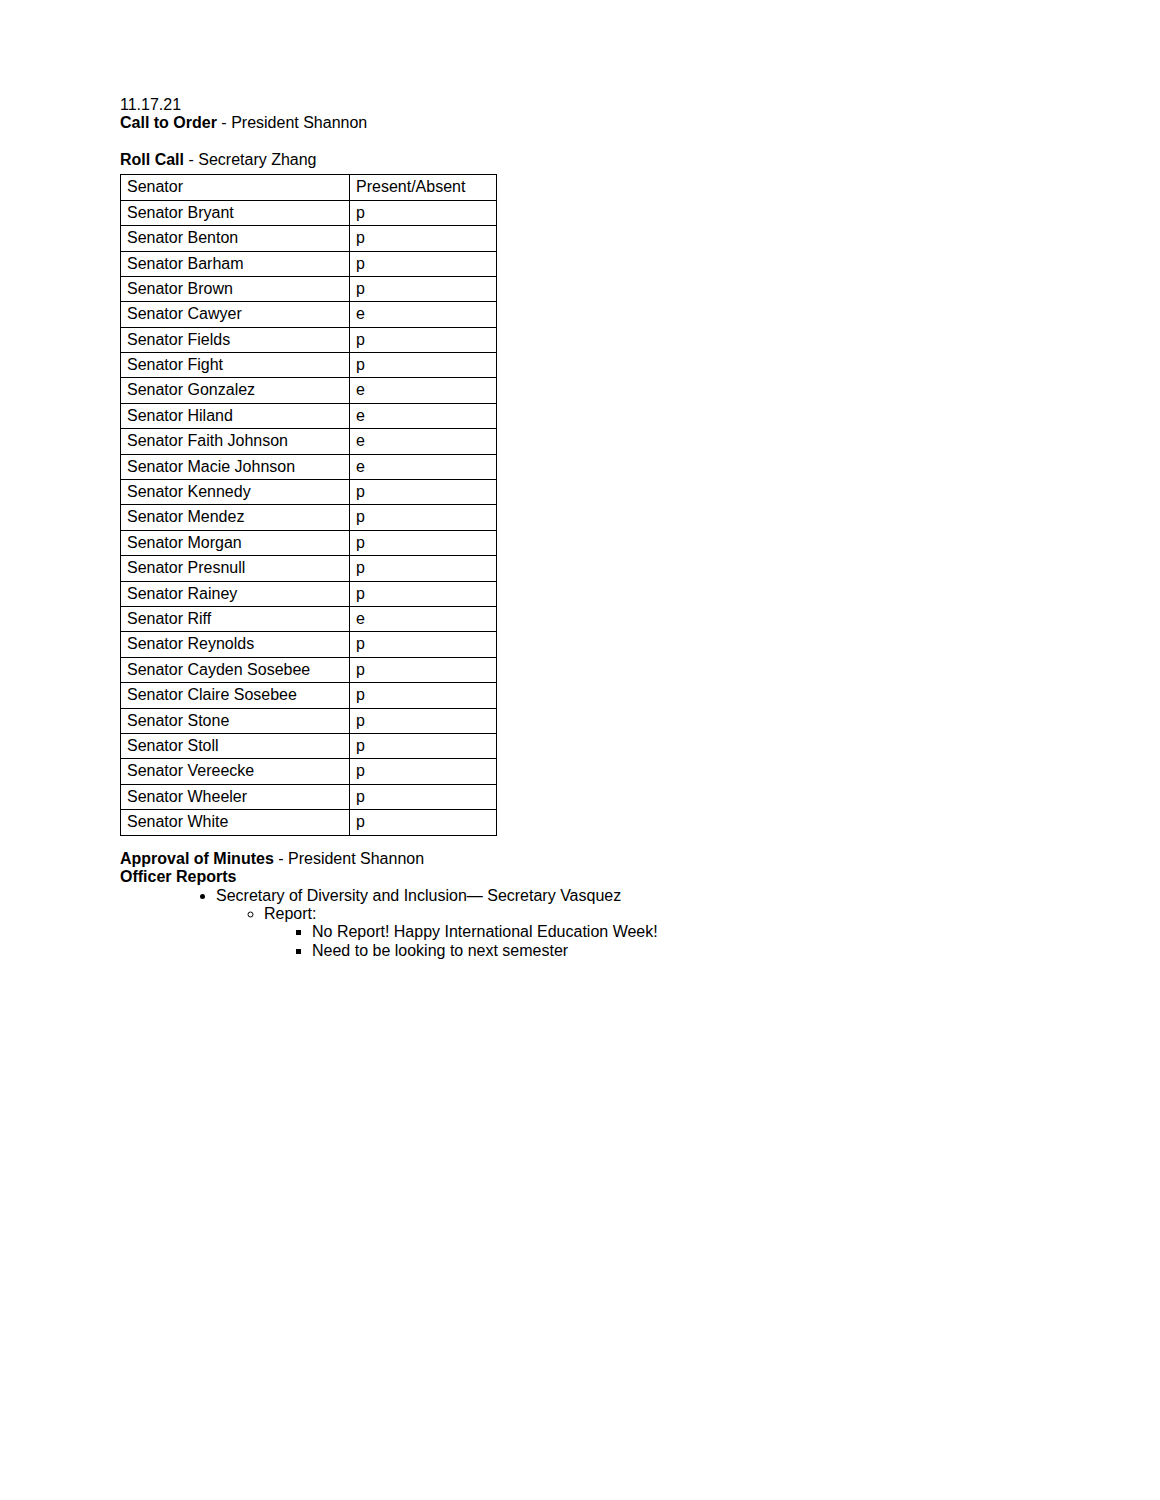11.17.21
Call to Order - President Shannon
Roll Call - Secretary Zhang
| Senator | Present/Absent |
| Senator Bryant | p |
| Senator Benton | p |
| Senator Barham | p |
| Senator Brown | p |
| Senator Cawyer | e |
| Senator Fields | p |
| Senator Fight | p |
| Senator Gonzalez | e |
| Senator Hiland | e |
| Senator Faith Johnson | e |
| Senator Macie Johnson | e |
| Senator Kennedy | p |
| Senator Mendez | p |
| Senator Morgan | p |
| Senator Presnull | p |
| Senator Rainey | p |
| Senator Riff | e |
| Senator Reynolds | p |
| Senator Cayden Sosebee | p |
| Senator Claire Sosebee | p |
| Senator Stone | p |
| Senator Stoll | p |
| Senator Vereecke | p |
| Senator Wheeler | p |
| Senator White | p |
Approval of Minutes - President Shannon
Officer Reports
Secretary of Diversity and Inclusion— Secretary Vasquez
Report:
No Report! Happy International Education Week!
Need to be looking to next semester